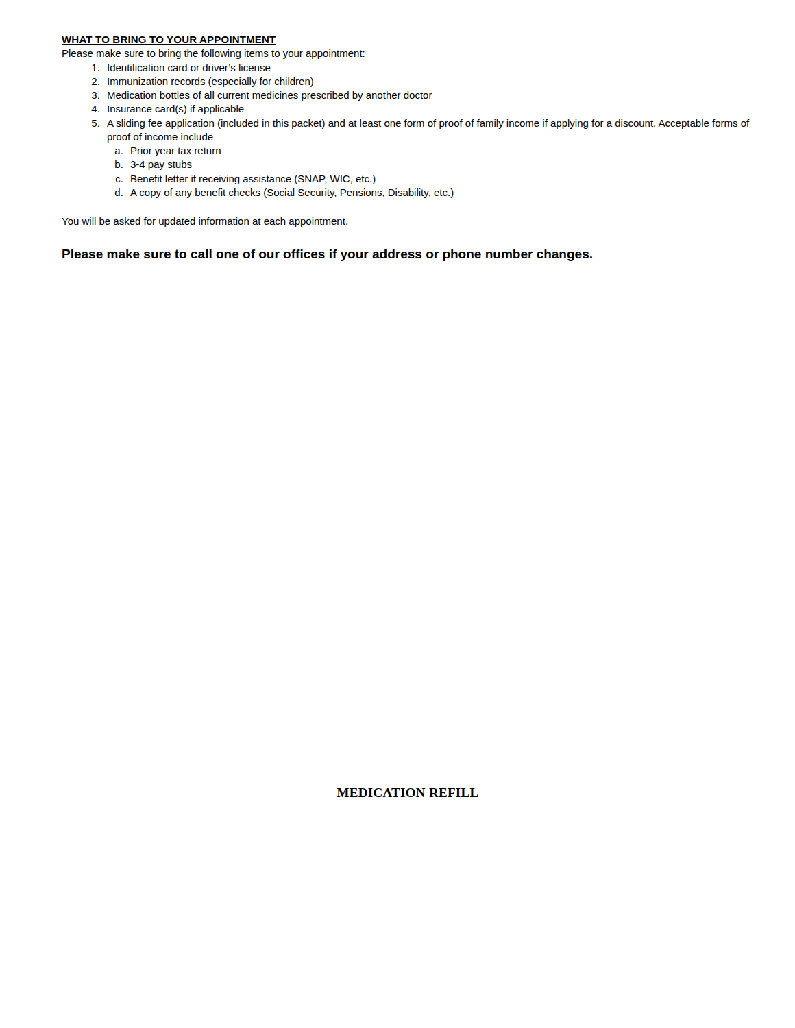WHAT TO BRING TO YOUR APPOINTMENT
Please make sure to bring the following items to your appointment:
Identification card or driver’s license
Immunization records (especially for children)
Medication bottles of all current medicines prescribed by another doctor
Insurance card(s) if applicable
A sliding fee application (included in this packet) and at least one form of proof of family income if applying for a discount. Acceptable forms of proof of income include
Prior year tax return
3-4 pay stubs
Benefit letter if receiving assistance (SNAP, WIC, etc.)
A copy of any benefit checks (Social Security, Pensions, Disability, etc.)
You will be asked for updated information at each appointment.
Please make sure to call one of our offices if your address or phone number changes.
MEDICATION REFILL